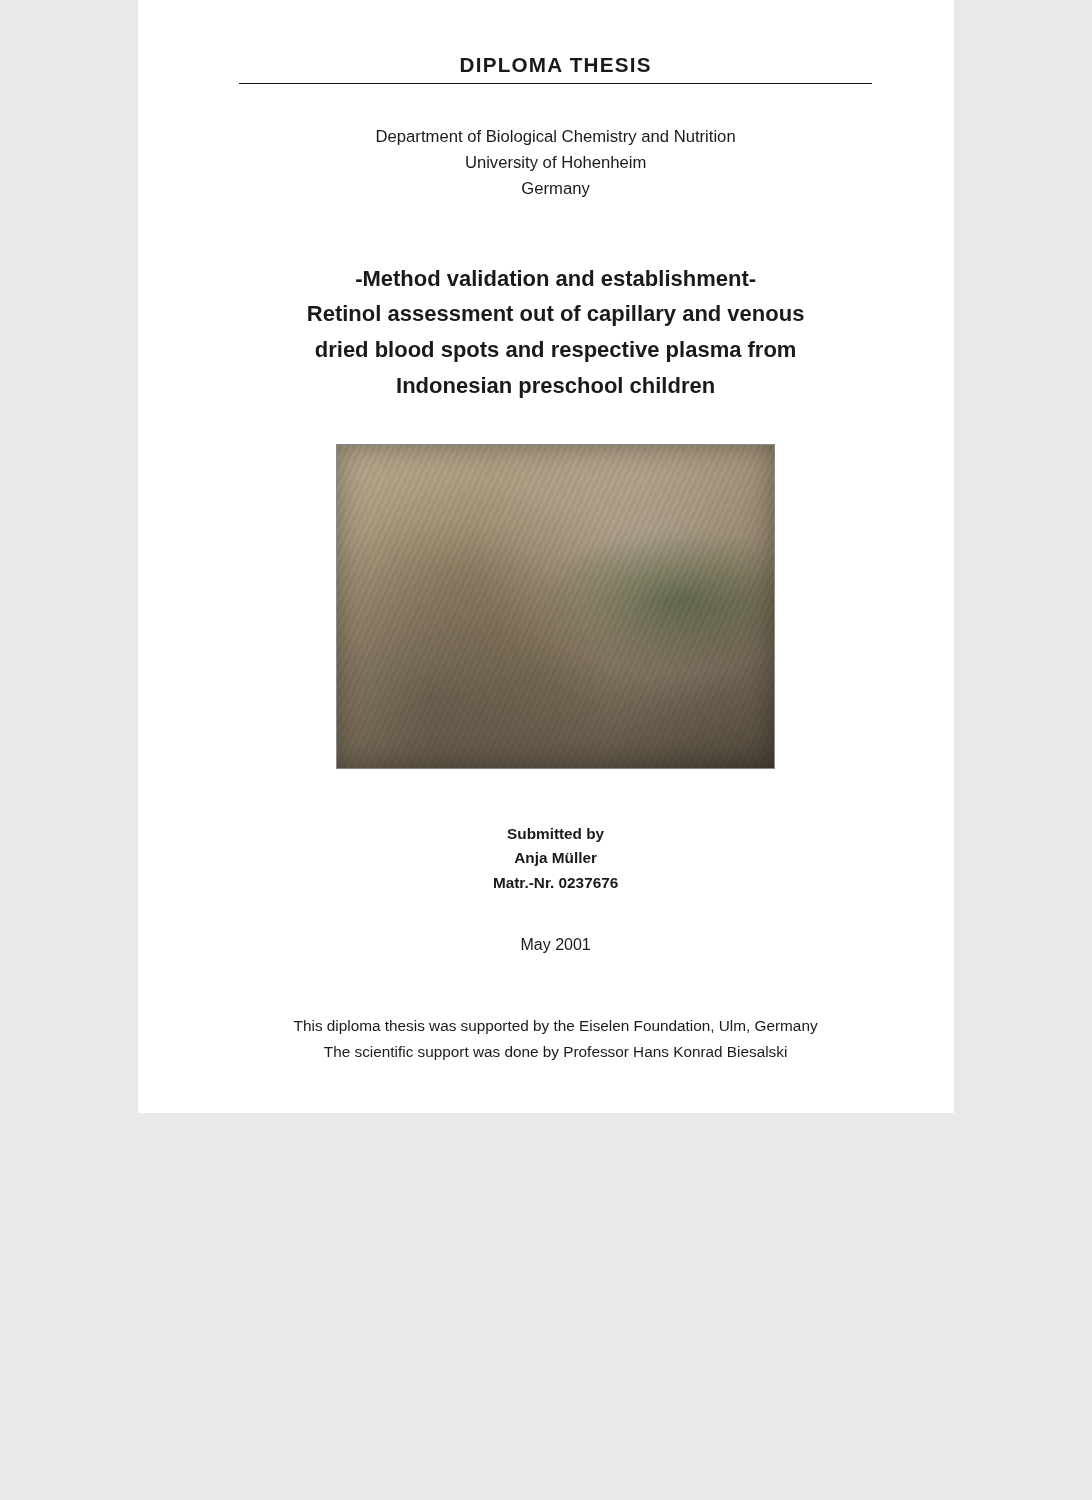Diploma Thesis
Department of Biological Chemistry and Nutrition
University of Hohenheim
Germany
-Method validation and establishment-
Retinol assessment out of capillary and venous
dried blood spots and respective plasma from
Indonesian preschool children
Photograph of health workers measuring infants and young children on a mat, with mothers and children gathered around.
Submitted by
Anja Müller
Matr.-Nr. 0237676
May 2001
This diploma thesis was supported by the Eiselen Foundation, Ulm, Germany
The scientific support was done by Professor Hans Konrad Biesalski